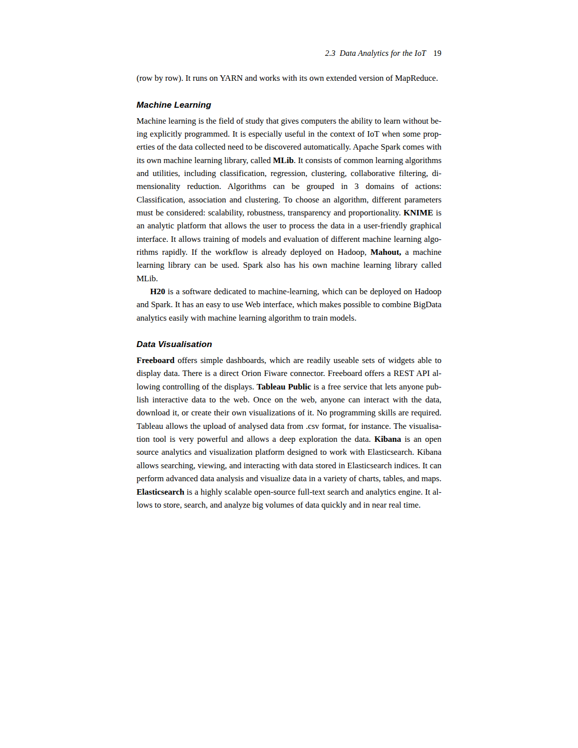2.3 Data Analytics for the IoT 19
(row by row). It runs on YARN and works with its own extended version of MapReduce.
Machine Learning
Machine learning is the field of study that gives computers the ability to learn without being explicitly programmed. It is especially useful in the context of IoT when some properties of the data collected need to be discovered automatically. Apache Spark comes with its own machine learning library, called MLib. It consists of common learning algorithms and utilities, including classification, regression, clustering, collaborative filtering, dimensionality reduction. Algorithms can be grouped in 3 domains of actions: Classification, association and clustering. To choose an algorithm, different parameters must be considered: scalability, robustness, transparency and proportionality. KNIME is an analytic platform that allows the user to process the data in a user-friendly graphical interface. It allows training of models and evaluation of different machine learning algorithms rapidly. If the workflow is already deployed on Hadoop, Mahout, a machine learning library can be used. Spark also has his own machine learning library called MLib.
H20 is a software dedicated to machine-learning, which can be deployed on Hadoop and Spark. It has an easy to use Web interface, which makes possible to combine BigData analytics easily with machine learning algorithm to train models.
Data Visualisation
Freeboard offers simple dashboards, which are readily useable sets of widgets able to display data. There is a direct Orion Fiware connector. Freeboard offers a REST API allowing controlling of the displays. Tableau Public is a free service that lets anyone publish interactive data to the web. Once on the web, anyone can interact with the data, download it, or create their own visualizations of it. No programming skills are required. Tableau allows the upload of analysed data from .csv format, for instance. The visualisation tool is very powerful and allows a deep exploration the data. Kibana is an open source analytics and visualization platform designed to work with Elasticsearch. Kibana allows searching, viewing, and interacting with data stored in Elasticsearch indices. It can perform advanced data analysis and visualize data in a variety of charts, tables, and maps. Elasticsearch is a highly scalable open-source full-text search and analytics engine. It allows to store, search, and analyze big volumes of data quickly and in near real time.